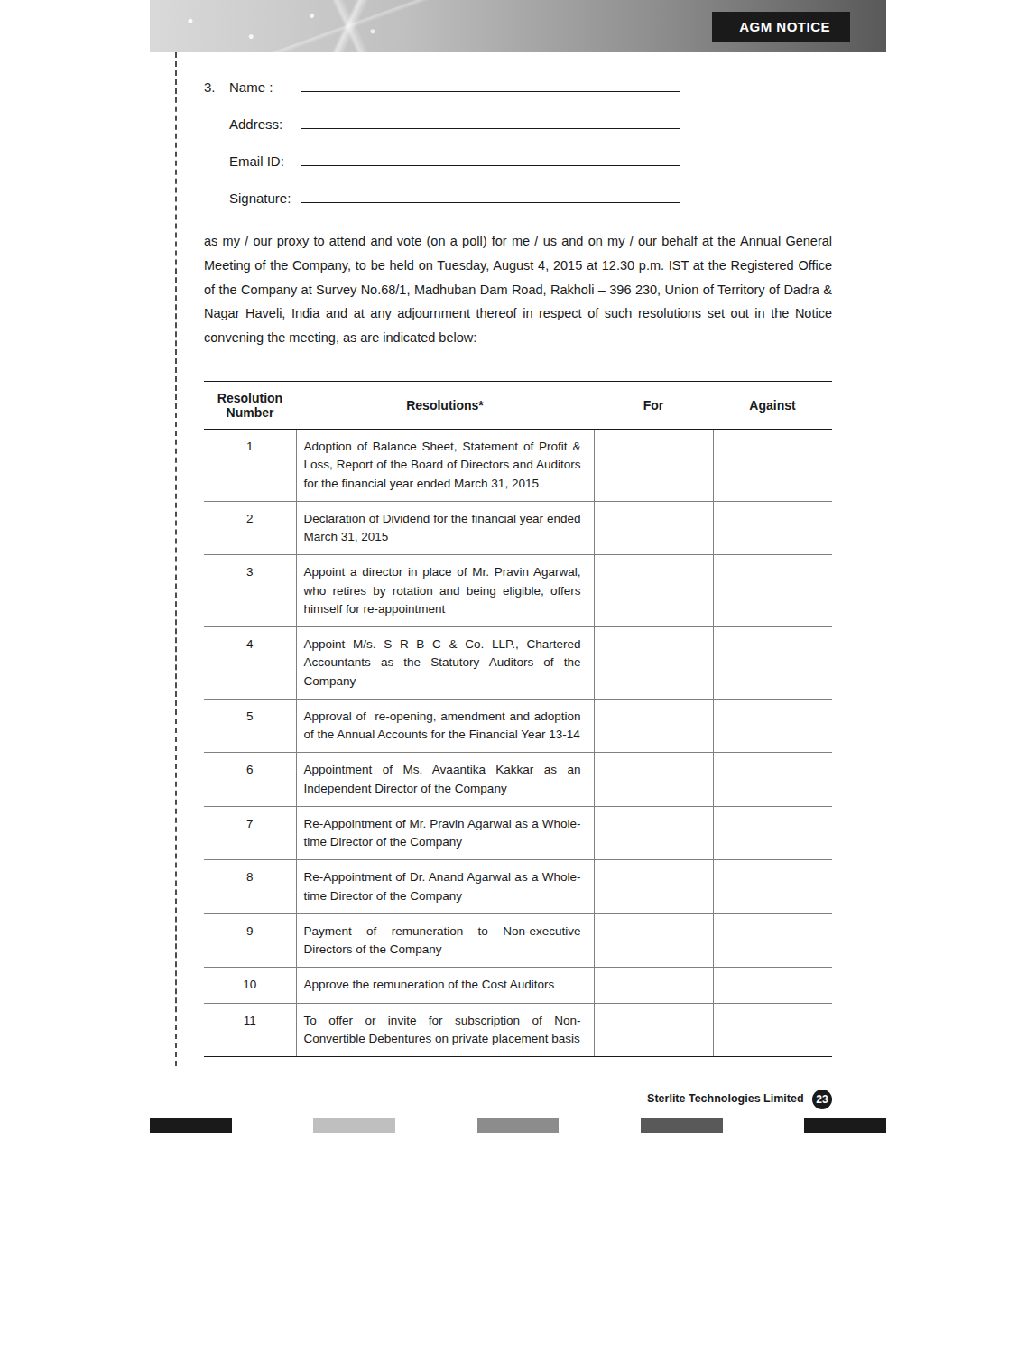AGM NOTICE
3. Name :
Address:
Email ID:
Signature:
as my / our proxy to attend and vote (on a poll) for me / us and on my / our behalf at the Annual General Meeting of the Company, to be held on Tuesday, August 4, 2015 at 12.30 p.m. IST at the Registered Office of the Company at Survey No.68/1, Madhuban Dam Road, Rakholi – 396 230, Union of Territory of Dadra & Nagar Haveli, India and at any adjournment thereof in respect of such resolutions set out in the Notice convening the meeting, as are indicated below:
| Resolution Number | Resolutions* | For | Against |
| --- | --- | --- | --- |
| 1 | Adoption of Balance Sheet, Statement of Profit & Loss, Report of the Board of Directors and Auditors for the financial year ended March 31, 2015 | | |
| 2 | Declaration of Dividend for the financial year ended March 31, 2015 | | |
| 3 | Appoint a director in place of Mr. Pravin Agarwal, who retires by rotation and being eligible, offers himself for re-appointment | | |
| 4 | Appoint M/s. S R B C & Co. LLP., Chartered Accountants as the Statutory Auditors of the Company | | |
| 5 | Approval of re-opening, amendment and adoption of the Annual Accounts for the Financial Year 13-14 | | |
| 6 | Appointment of Ms. Avaantika Kakkar as an Independent Director of the Company | | |
| 7 | Re-Appointment of Mr. Pravin Agarwal as a Whole-time Director of the Company | | |
| 8 | Re-Appointment of Dr. Anand Agarwal as a Whole-time Director of the Company | | |
| 9 | Payment of remuneration to Non-executive Directors of the Company | | |
| 10 | Approve the remuneration of the Cost Auditors | | |
| 11 | To offer or invite for subscription of Non-Convertible Debentures on private placement basis | | |
Sterlite Technologies Limited 23